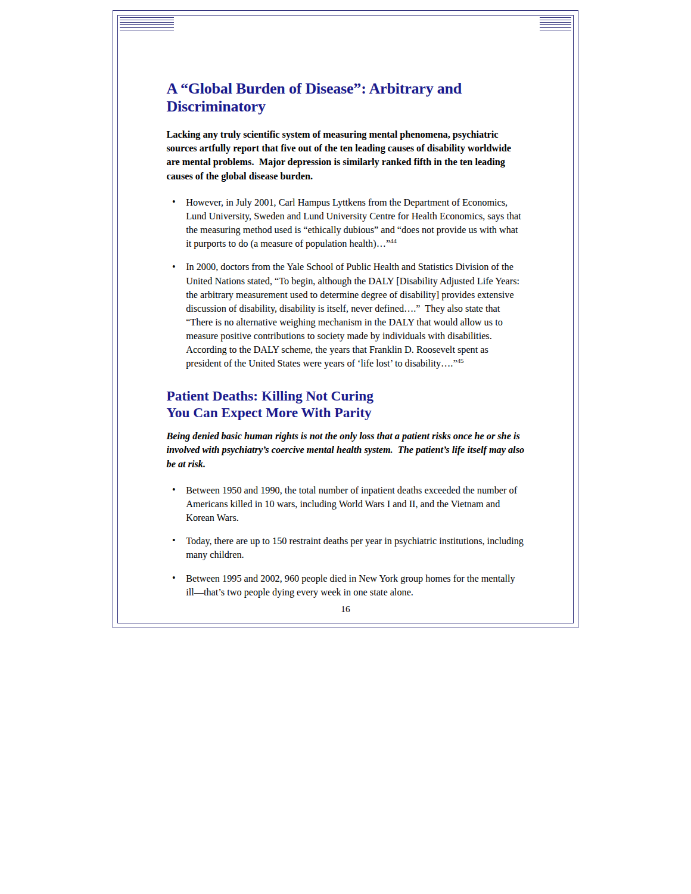A “Global Burden of Disease”: Arbitrary and Discriminatory
Lacking any truly scientific system of measuring mental phenomena, psychiatric sources artfully report that five out of the ten leading causes of disability worldwide are mental problems. Major depression is similarly ranked fifth in the ten leading causes of the global disease burden.
However, in July 2001, Carl Hampus Lyttkens from the Department of Economics, Lund University, Sweden and Lund University Centre for Health Economics, says that the measuring method used is “ethically dubious” and “does not provide us with what it purports to do (a measure of population health)…”44
In 2000, doctors from the Yale School of Public Health and Statistics Division of the United Nations stated, “To begin, although the DALY [Disability Adjusted Life Years: the arbitrary measurement used to determine degree of disability] provides extensive discussion of disability, disability is itself, never defined….” They also state that “There is no alternative weighing mechanism in the DALY that would allow us to measure positive contributions to society made by individuals with disabilities. According to the DALY scheme, the years that Franklin D. Roosevelt spent as president of the United States were years of ‘life lost’ to disability….”45
Patient Deaths: Killing Not Curing
You Can Expect More With Parity
Being denied basic human rights is not the only loss that a patient risks once he or she is involved with psychiatry’s coercive mental health system. The patient’s life itself may also be at risk.
Between 1950 and 1990, the total number of inpatient deaths exceeded the number of Americans killed in 10 wars, including World Wars I and II, and the Vietnam and Korean Wars.
Today, there are up to 150 restraint deaths per year in psychiatric institutions, including many children.
Between 1995 and 2002, 960 people died in New York group homes for the mentally ill—that’s two people dying every week in one state alone.
16